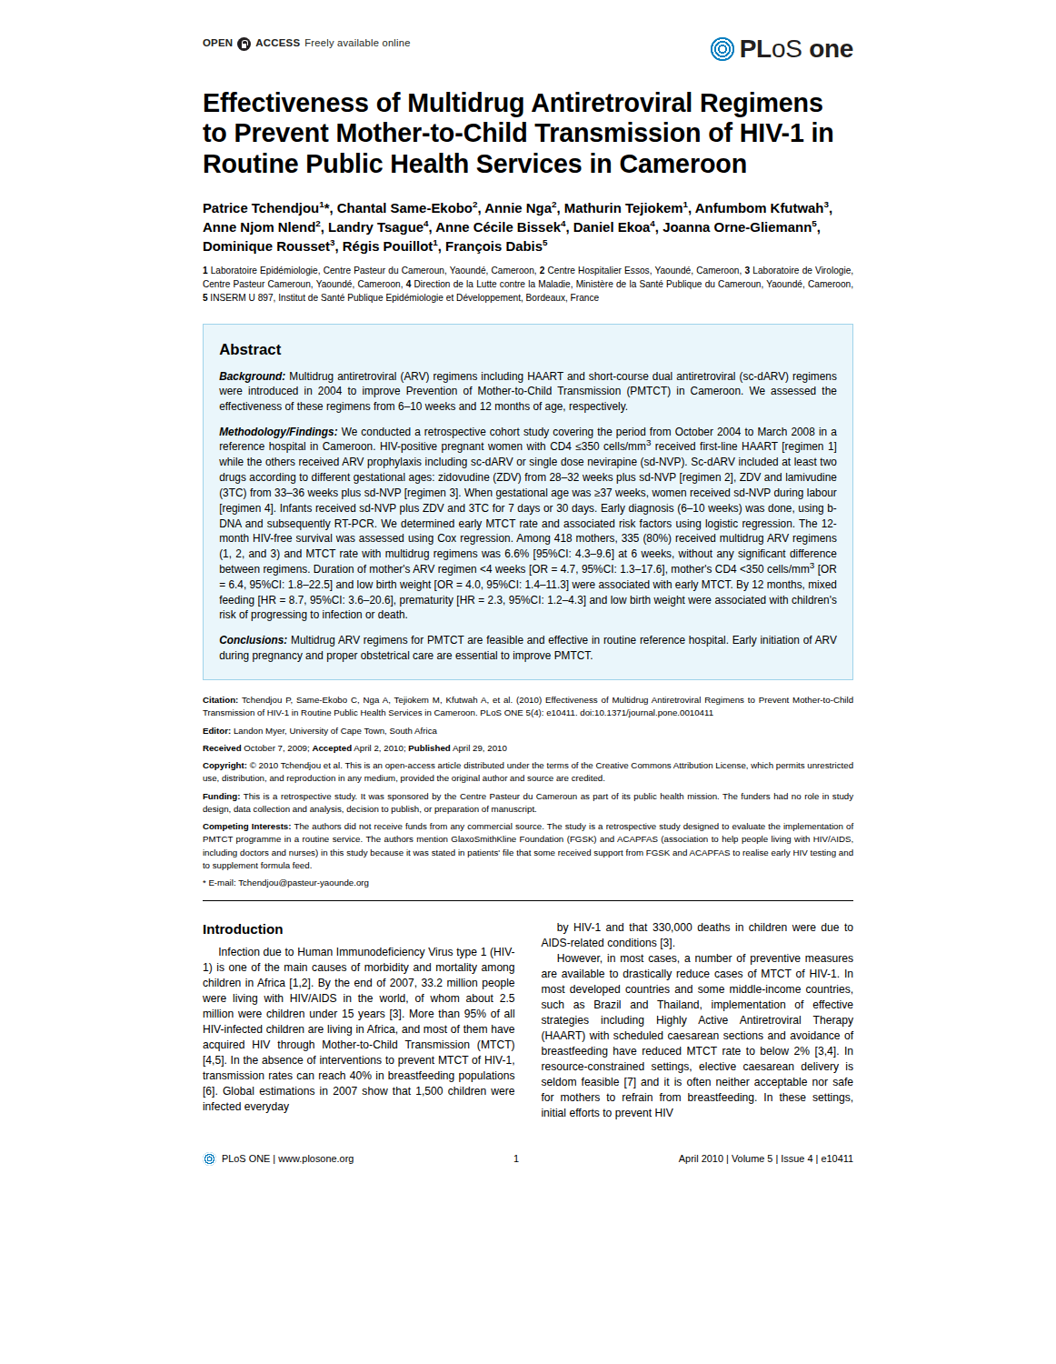OPEN ACCESS Freely available online
PLoS one
Effectiveness of Multidrug Antiretroviral Regimens to Prevent Mother-to-Child Transmission of HIV-1 in Routine Public Health Services in Cameroon
Patrice Tchendjou1*, Chantal Same-Ekobo2, Annie Nga2, Mathurin Tejiokem1, Anfumbom Kfutwah3, Anne Njom Nlend2, Landry Tsague4, Anne Cécile Bissek4, Daniel Ekoa4, Joanna Orne-Gliemann5, Dominique Rousset3, Régis Pouillot1, François Dabis5
1 Laboratoire Epidémiologie, Centre Pasteur du Cameroun, Yaoundé, Cameroon, 2 Centre Hospitalier Essos, Yaoundé, Cameroon, 3 Laboratoire de Virologie, Centre Pasteur Cameroun, Yaoundé, Cameroon, 4 Direction de la Lutte contre la Maladie, Ministère de la Santé Publique du Cameroun, Yaoundé, Cameroon, 5 INSERM U 897, Institut de Santé Publique Epidémiologie et Développement, Bordeaux, France
Abstract
Background: Multidrug antiretroviral (ARV) regimens including HAART and short-course dual antiretroviral (sc-dARV) regimens were introduced in 2004 to improve Prevention of Mother-to-Child Transmission (PMTCT) in Cameroon. We assessed the effectiveness of these regimens from 6–10 weeks and 12 months of age, respectively.
Methodology/Findings: We conducted a retrospective cohort study covering the period from October 2004 to March 2008 in a reference hospital in Cameroon. HIV-positive pregnant women with CD4 ≤350 cells/mm3 received first-line HAART [regimen 1] while the others received ARV prophylaxis including sc-dARV or single dose nevirapine (sd-NVP). Sc-dARV included at least two drugs according to different gestational ages: zidovudine (ZDV) from 28–32 weeks plus sd-NVP [regimen 2], ZDV and lamivudine (3TC) from 33–36 weeks plus sd-NVP [regimen 3]. When gestational age was ≥37 weeks, women received sd-NVP during labour [regimen 4]. Infants received sd-NVP plus ZDV and 3TC for 7 days or 30 days. Early diagnosis (6–10 weeks) was done, using b-DNA and subsequently RT-PCR. We determined early MTCT rate and associated risk factors using logistic regression. The 12-month HIV-free survival was assessed using Cox regression. Among 418 mothers, 335 (80%) received multidrug ARV regimens (1, 2, and 3) and MTCT rate with multidrug regimens was 6.6% [95%CI: 4.3–9.6] at 6 weeks, without any significant difference between regimens. Duration of mother's ARV regimen <4 weeks [OR = 4.7, 95%CI: 1.3–17.6], mother's CD4 <350 cells/mm3 [OR = 6.4, 95%CI: 1.8–22.5] and low birth weight [OR = 4.0, 95%CI: 1.4–11.3] were associated with early MTCT. By 12 months, mixed feeding [HR = 8.7, 95%CI: 3.6–20.6], prematurity [HR = 2.3, 95%CI: 1.2–4.3] and low birth weight were associated with children's risk of progressing to infection or death.
Conclusions: Multidrug ARV regimens for PMTCT are feasible and effective in routine reference hospital. Early initiation of ARV during pregnancy and proper obstetrical care are essential to improve PMTCT.
Citation: Tchendjou P, Same-Ekobo C, Nga A, Tejiokem M, Kfutwah A, et al. (2010) Effectiveness of Multidrug Antiretroviral Regimens to Prevent Mother-to-Child Transmission of HIV-1 in Routine Public Health Services in Cameroon. PLoS ONE 5(4): e10411. doi:10.1371/journal.pone.0010411
Editor: Landon Myer, University of Cape Town, South Africa
Received October 7, 2009; Accepted April 2, 2010; Published April 29, 2010
Copyright: © 2010 Tchendjou et al. This is an open-access article distributed under the terms of the Creative Commons Attribution License, which permits unrestricted use, distribution, and reproduction in any medium, provided the original author and source are credited.
Funding: This is a retrospective study. It was sponsored by the Centre Pasteur du Cameroun as part of its public health mission. The funders had no role in study design, data collection and analysis, decision to publish, or preparation of manuscript.
Competing Interests: The authors did not receive funds from any commercial source. The study is a retrospective study designed to evaluate the implementation of PMTCT programme in a routine service. The authors mention GlaxoSmithKline Foundation (FGSK) and ACAPFAS (association to help people living with HIV/AIDS, including doctors and nurses) in this study because it was stated in patients' file that some received support from FGSK and ACAPFAS to realise early HIV testing and to supplement formula feed.
* E-mail: Tchendjou@pasteur-yaounde.org
Introduction
Infection due to Human Immunodeficiency Virus type 1 (HIV-1) is one of the main causes of morbidity and mortality among children in Africa [1,2]. By the end of 2007, 33.2 million people were living with HIV/AIDS in the world, of whom about 2.5 million were children under 15 years [3]. More than 95% of all HIV-infected children are living in Africa, and most of them have acquired HIV through Mother-to-Child Transmission (MTCT) [4,5]. In the absence of interventions to prevent MTCT of HIV-1, transmission rates can reach 40% in breastfeeding populations [6]. Global estimations in 2007 show that 1,500 children were infected everyday
by HIV-1 and that 330,000 deaths in children were due to AIDS-related conditions [3].
However, in most cases, a number of preventive measures are available to drastically reduce cases of MTCT of HIV-1. In most developed countries and some middle-income countries, such as Brazil and Thailand, implementation of effective strategies including Highly Active Antiretroviral Therapy (HAART) with scheduled caesarean sections and avoidance of breastfeeding have reduced MTCT rate to below 2% [3,4]. In resource-constrained settings, elective caesarean delivery is seldom feasible [7] and it is often neither acceptable nor safe for mothers to refrain from breastfeeding. In these settings, initial efforts to prevent HIV
PLoS ONE | www.plosone.org
1
April 2010 | Volume 5 | Issue 4 | e10411